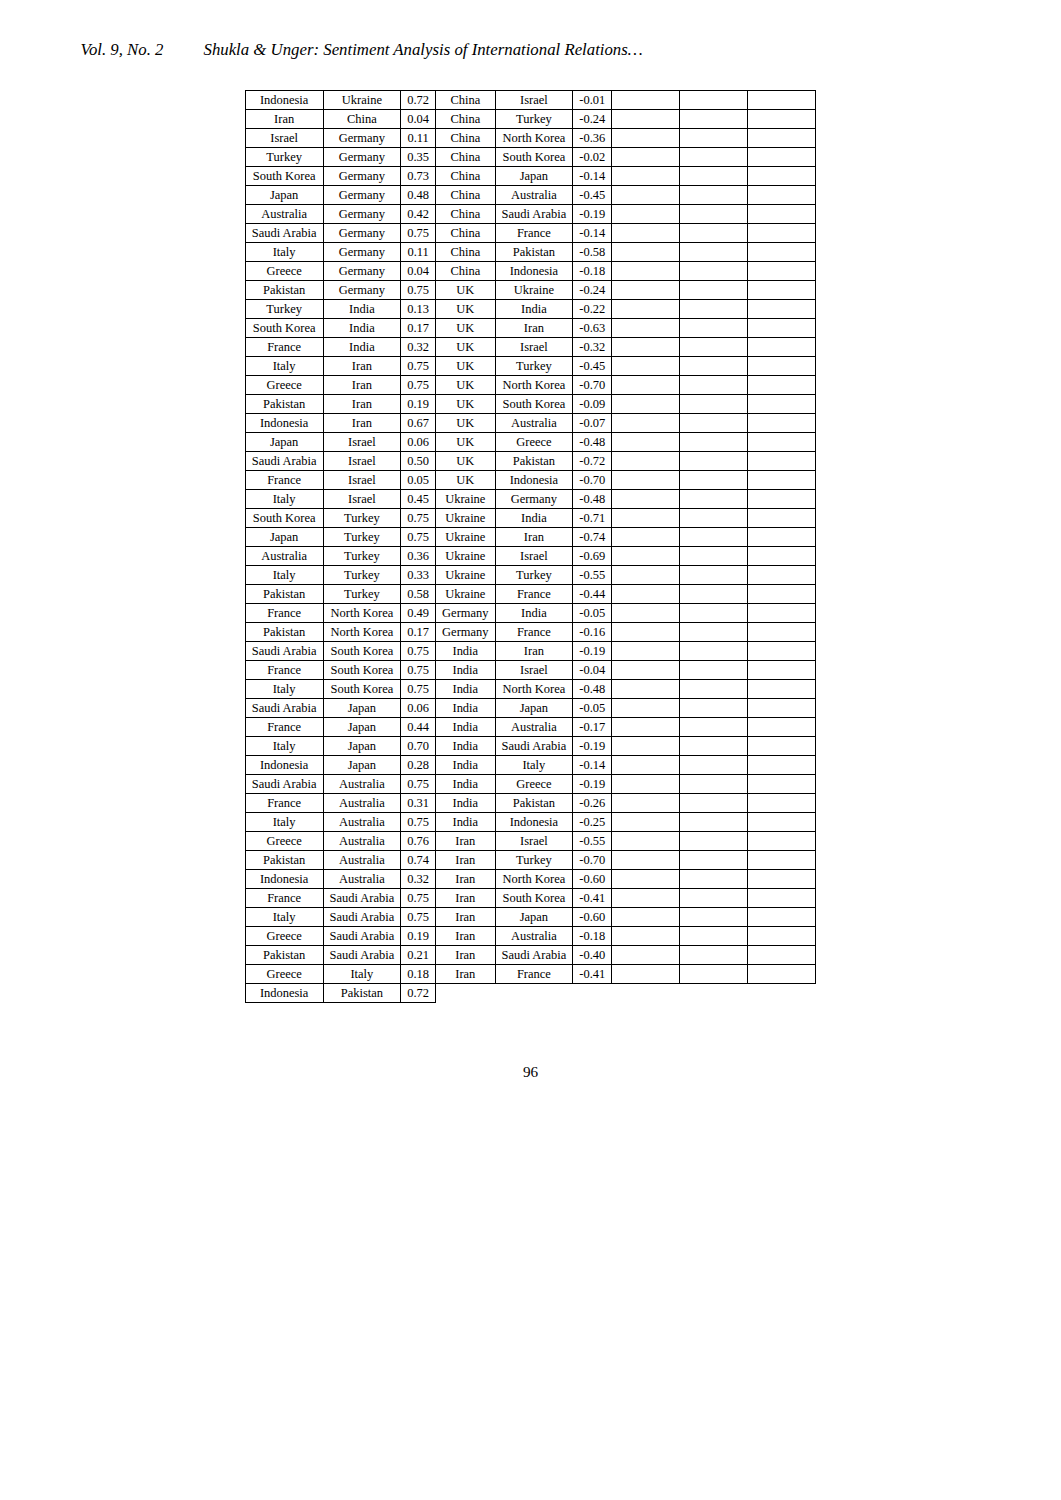Vol. 9, No. 2 Shukla & Unger: Sentiment Analysis of International Relations…
| Indonesia | Ukraine | 0.72 | China | Israel | -0.01 | | | |
| Iran | China | 0.04 | China | Turkey | -0.24 | | | |
| Israel | Germany | 0.11 | China | North Korea | -0.36 | | | |
| Turkey | Germany | 0.35 | China | South Korea | -0.02 | | | |
| South Korea | Germany | 0.73 | China | Japan | -0.14 | | | |
| Japan | Germany | 0.48 | China | Australia | -0.45 | | | |
| Australia | Germany | 0.42 | China | Saudi Arabia | -0.19 | | | |
| Saudi Arabia | Germany | 0.75 | China | France | -0.14 | | | |
| Italy | Germany | 0.11 | China | Pakistan | -0.58 | | | |
| Greece | Germany | 0.04 | China | Indonesia | -0.18 | | | |
| Pakistan | Germany | 0.75 | UK | Ukraine | -0.24 | | | |
| Turkey | India | 0.13 | UK | India | -0.22 | | | |
| South Korea | India | 0.17 | UK | Iran | -0.63 | | | |
| France | India | 0.32 | UK | Israel | -0.32 | | | |
| Italy | Iran | 0.75 | UK | Turkey | -0.45 | | | |
| Greece | Iran | 0.75 | UK | North Korea | -0.70 | | | |
| Pakistan | Iran | 0.19 | UK | South Korea | -0.09 | | | |
| Indonesia | Iran | 0.67 | UK | Australia | -0.07 | | | |
| Japan | Israel | 0.06 | UK | Greece | -0.48 | | | |
| Saudi Arabia | Israel | 0.50 | UK | Pakistan | -0.72 | | | |
| France | Israel | 0.05 | UK | Indonesia | -0.70 | | | |
| Italy | Israel | 0.45 | Ukraine | Germany | -0.48 | | | |
| South Korea | Turkey | 0.75 | Ukraine | India | -0.71 | | | |
| Japan | Turkey | 0.75 | Ukraine | Iran | -0.74 | | | |
| Australia | Turkey | 0.36 | Ukraine | Israel | -0.69 | | | |
| Italy | Turkey | 0.33 | Ukraine | Turkey | -0.55 | | | |
| Pakistan | Turkey | 0.58 | Ukraine | France | -0.44 | | | |
| France | North Korea | 0.49 | Germany | India | -0.05 | | | |
| Pakistan | North Korea | 0.17 | Germany | France | -0.16 | | | |
| Saudi Arabia | South Korea | 0.75 | India | Iran | -0.19 | | | |
| France | South Korea | 0.75 | India | Israel | -0.04 | | | |
| Italy | South Korea | 0.75 | India | North Korea | -0.48 | | | |
| Saudi Arabia | Japan | 0.06 | India | Japan | -0.05 | | | |
| France | Japan | 0.44 | India | Australia | -0.17 | | | |
| Italy | Japan | 0.70 | India | Saudi Arabia | -0.19 | | | |
| Indonesia | Japan | 0.28 | India | Italy | -0.14 | | | |
| Saudi Arabia | Australia | 0.75 | India | Greece | -0.19 | | | |
| France | Australia | 0.31 | India | Pakistan | -0.26 | | | |
| Italy | Australia | 0.75 | India | Indonesia | -0.25 | | | |
| Greece | Australia | 0.76 | Iran | Israel | -0.55 | | | |
| Pakistan | Australia | 0.74 | Iran | Turkey | -0.70 | | | |
| Indonesia | Australia | 0.32 | Iran | North Korea | -0.60 | | | |
| France | Saudi Arabia | 0.75 | Iran | South Korea | -0.41 | | | |
| Italy | Saudi Arabia | 0.75 | Iran | Japan | -0.60 | | | |
| Greece | Saudi Arabia | 0.19 | Iran | Australia | -0.18 | | | |
| Pakistan | Saudi Arabia | 0.21 | Iran | Saudi Arabia | -0.40 | | | |
| Greece | Italy | 0.18 | Iran | France | -0.41 | | | |
| Indonesia | Pakistan | 0.72 | | | | | | |
96